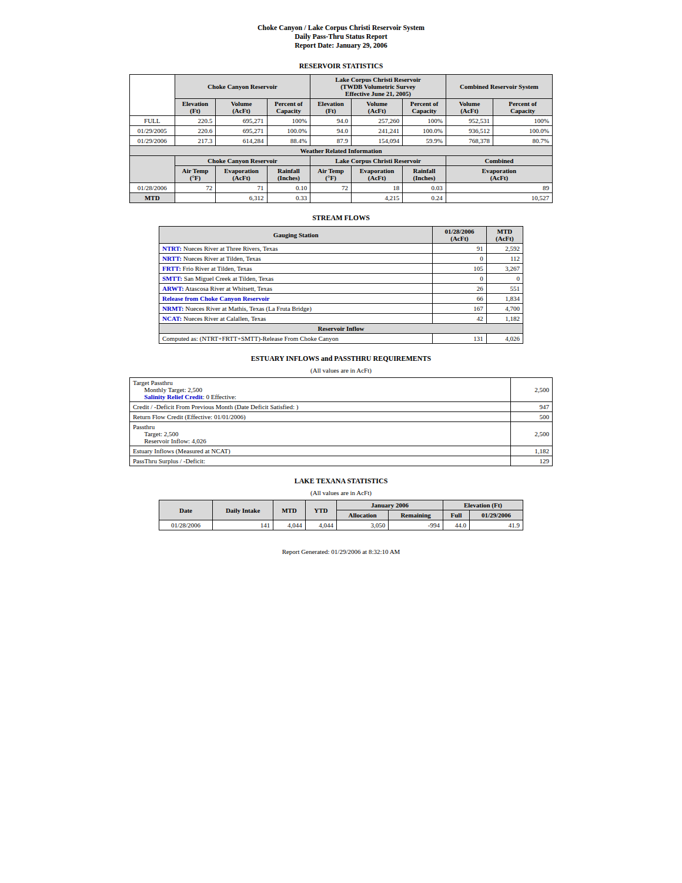Choke Canyon / Lake Corpus Christi Reservoir System
Daily Pass-Thru Status Report
Report Date: January 29, 2006
RESERVOIR STATISTICS
| | Choke Canyon Reservoir | Lake Corpus Christi Reservoir (TWDB Volumetric Survey Effective June 21, 2005) | Combined Reservoir System |
| --- | --- | --- | --- |
| Elevation (Ft) | Volume (AcFt) | Percent of Capacity | Elevation (Ft) | Volume (AcFt) | Percent of Capacity | Volume (AcFt) | Percent of Capacity |
| FULL | 220.5 | 695,271 | 100% | 94.0 | 257,260 | 100% | 952,531 | 100% |
| 01/29/2005 | 220.6 | 695,271 | 100.0% | 94.0 | 241,241 | 100.0% | 936,512 | 100.0% |
| 01/29/2006 | 217.3 | 614,284 | 88.4% | 87.9 | 154,094 | 59.9% | 768,378 | 80.7% |
| Weather Related Information |
| | Choke Canyon Reservoir | Lake Corpus Christi Reservoir | Combined |
| Air Temp (°F) | Evaporation (AcFt) | Rainfall (Inches) | Air Temp (°F) | Evaporation (AcFt) | Rainfall (Inches) | Evaporation (AcFt) |
| 01/28/2006 | 72 | 71 | 0.10 | 72 | 18 | 0.03 | 89 |
| MTD | | 6,312 | 0.33 | | 4,215 | 0.24 | 10,527 |
STREAM FLOWS
| Gauging Station | 01/28/2006 (AcFt) | MTD (AcFt) |
| --- | --- | --- |
| NTRT: Nueces River at Three Rivers, Texas | 91 | 2,592 |
| NRTT: Nueces River at Tilden, Texas | 0 | 112 |
| FRTT: Frio River at Tilden, Texas | 105 | 3,267 |
| SMTT: San Miguel Creek at Tilden, Texas | 0 | 0 |
| ARWT: Atascosa River at Whitsett, Texas | 26 | 551 |
| Release from Choke Canyon Reservoir | 66 | 1,834 |
| NRMT: Nueces River at Mathis, Texas (La Fruta Bridge) | 167 | 4,700 |
| NCAT: Nueces River at Calallen, Texas | 42 | 1,182 |
| Reservoir Inflow |
| Computed as: (NTRT+FRTT+SMTT)-Release From Choke Canyon | 131 | 4,026 |
ESTUARY INFLOWS and PASSTHRU REQUIREMENTS
(All values are in AcFt)
| Target Passthru Monthly Target: 2,500 Salinity Relief Credit : 0 Effective: | 2,500 |
| Credit / -Deficit From Previous Month (Date Deficit Satisfied: ) | 947 |
| Return Flow Credit (Effective: 01/01/2006) | 500 |
| Passthru Target: 2,500 Reservoir Inflow: 4,026 | 2,500 |
| Estuary Inflows (Measured at NCAT) | 1,182 |
| PassThru Surplus / -Deficit: | 129 |
LAKE TEXANA STATISTICS
(All values are in AcFt)
| Date | Daily Intake | MTD | YTD | January 2006 | Elevation (Ft) |
| --- | --- | --- | --- | --- | --- |
| Allocation | Remaining | Full | 01/29/2006 |
| 01/28/2006 | 141 | 4,044 | 4,044 | 3,050 | -994 | 44.0 | 41.9 |
Report Generated: 01/29/2006 at 8:32:10 AM